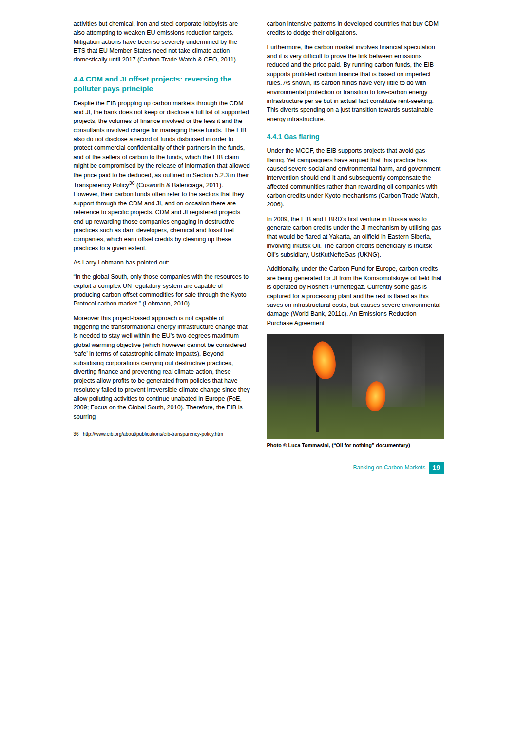activities but chemical, iron and steel corporate lobbyists are also attempting to weaken EU emissions reduction targets. Mitigation actions have been so severely undermined by the ETS that EU Member States need not take climate action domestically until 2017 (Carbon Trade Watch & CEO, 2011).
4.4 CDM and JI offset projects: reversing the polluter pays principle
Despite the EIB propping up carbon markets through the CDM and JI, the bank does not keep or disclose a full list of supported projects, the volumes of finance involved or the fees it and the consultants involved charge for managing these funds. The EIB also do not disclose a record of funds disbursed in order to protect commercial confidentiality of their partners in the funds, and of the sellers of carbon to the funds, which the EIB claim might be compromised by the release of information that allowed the price paid to be deduced, as outlined in Section 5.2.3 in their Transparency Policy36 (Cusworth & Balenciaga, 2011). However, their carbon funds often refer to the sectors that they support through the CDM and JI, and on occasion there are reference to specific projects. CDM and JI registered projects end up rewarding those companies engaging in destructive practices such as dam developers, chemical and fossil fuel companies, which earn offset credits by cleaning up these practices to a given extent.
As Larry Lohmann has pointed out:
“In the global South, only those companies with the resources to exploit a complex UN regulatory system are capable of producing carbon offset commodities for sale through the Kyoto Protocol carbon market.” (Lohmann, 2010).
Moreover this project-based approach is not capable of triggering the transformational energy infrastructure change that is needed to stay well within the EU’s two-degrees maximum global warming objective (which however cannot be considered ‘safe’ in terms of catastrophic climate impacts). Beyond subsidising corporations carrying out destructive practices, diverting finance and preventing real climate action, these projects allow profits to be generated from policies that have resolutely failed to prevent irreversible climate change since they allow polluting activities to continue unabated in Europe (FoE, 2009; Focus on the Global South, 2010). Therefore, the EIB is spurring
36 http://www.eib.org/about/publications/eib-transparency-policy.htm
carbon intensive patterns in developed countries that buy CDM credits to dodge their obligations.
Furthermore, the carbon market involves financial speculation and it is very difficult to prove the link between emissions reduced and the price paid. By running carbon funds, the EIB supports profit-led carbon finance that is based on imperfect rules. As shown, its carbon funds have very little to do with environmental protection or transition to low-carbon energy infrastructure per se but in actual fact constitute rent-seeking. This diverts spending on a just transition towards sustainable energy infrastructure.
4.4.1 Gas flaring
Under the MCCF, the EIB supports projects that avoid gas flaring. Yet campaigners have argued that this practice has caused severe social and environmental harm, and government intervention should end it and subsequently compensate the affected communities rather than rewarding oil companies with carbon credits under Kyoto mechanisms (Carbon Trade Watch, 2006).
In 2009, the EIB and EBRD’s first venture in Russia was to generate carbon credits under the JI mechanism by utilising gas that would be flared at Yakarta, an oilfield in Eastern Siberia, involving Irkutsk Oil. The carbon credits beneficiary is Irkutsk Oil’s subsidiary, UstKutNefteGas (UKNG).
Additionally, under the Carbon Fund for Europe, carbon credits are being generated for JI from the Komsomolskoye oil field that is operated by Rosneft-Purneftegaz. Currently some gas is captured for a processing plant and the rest is flared as this saves on infrastructural costs, but causes severe environmental damage (World Bank, 2011c). An Emissions Reduction Purchase Agreement
Photo © Luca Tommasini, (“Oil for nothing” documentary)
Banking on Carbon Markets19